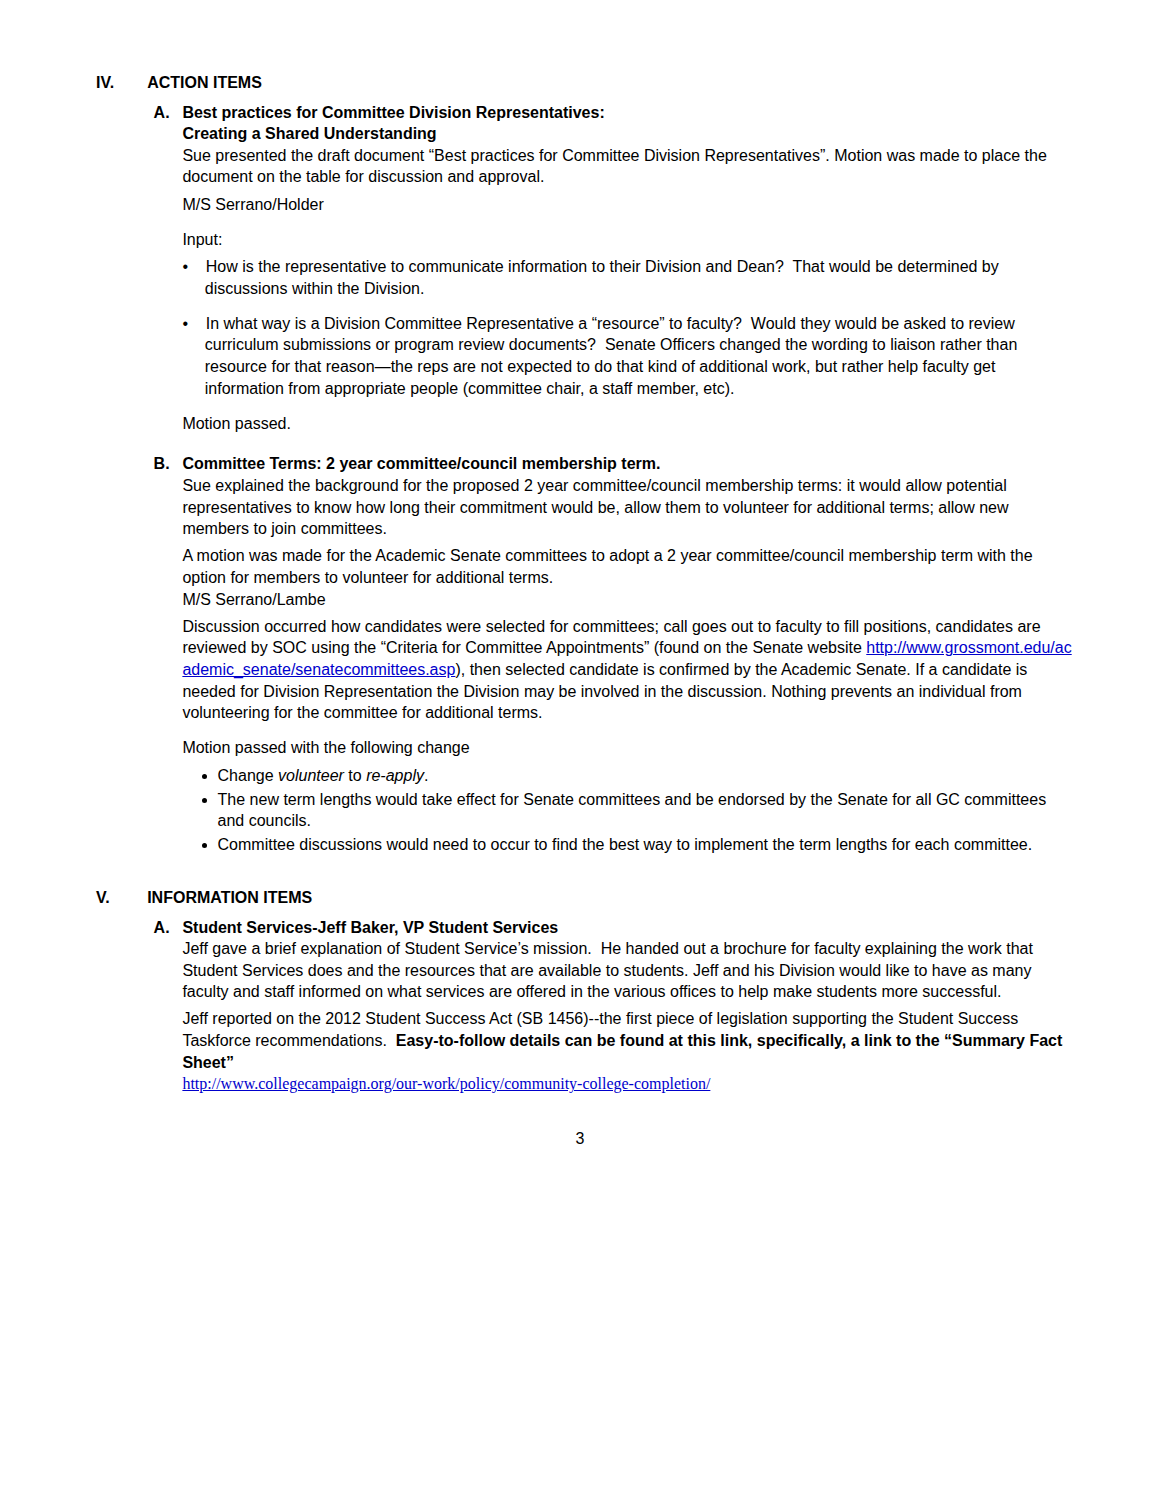IV.
ACTION ITEMS
A.
Best practices for Committee Division Representatives:
Creating a Shared Understanding
Sue presented the draft document “Best practices for Committee Division Representatives”. Motion was made to place the document on the table for discussion and approval.
M/S Serrano/Holder
Input:
• How is the representative to communicate information to their Division and Dean? That would be determined by discussions within the Division.
• In what way is a Division Committee Representative a “resource” to faculty? Would they would be asked to review curriculum submissions or program review documents? Senate Officers changed the wording to liaison rather than resource for that reason—the reps are not expected to do that kind of additional work, but rather help faculty get information from appropriate people (committee chair, a staff member, etc).
Motion passed.
B.
Committee Terms: 2 year committee/council membership term.
Sue explained the background for the proposed 2 year committee/council membership terms: it would allow potential representatives to know how long their commitment would be, allow them to volunteer for additional terms; allow new members to join committees.
A motion was made for the Academic Senate committees to adopt a 2 year committee/council membership term with the option for members to volunteer for additional terms.
M/S Serrano/Lambe
Discussion occurred how candidates were selected for committees; call goes out to faculty to fill positions, candidates are reviewed by SOC using the “Criteria for Committee Appointments” (found on the Senate website http://www.grossmont.edu/academic_senate/senatecommittees.asp), then selected candidate is confirmed by the Academic Senate. If a candidate is needed for Division Representation the Division may be involved in the discussion. Nothing prevents an individual from volunteering for the committee for additional terms.
Motion passed with the following change
Change volunteer to re-apply.
The new term lengths would take effect for Senate committees and be endorsed by the Senate for all GC committees and councils.
Committee discussions would need to occur to find the best way to implement the term lengths for each committee.
V.
INFORMATION ITEMS
A.
Student Services-Jeff Baker, VP Student Services
Jeff gave a brief explanation of Student Service’s mission. He handed out a brochure for faculty explaining the work that Student Services does and the resources that are available to students. Jeff and his Division would like to have as many faculty and staff informed on what services are offered in the various offices to help make students more successful.
Jeff reported on the 2012 Student Success Act (SB 1456)--the first piece of legislation supporting the Student Success Taskforce recommendations. Easy-to-follow details can be found at this link, specifically, a link to the “Summary Fact Sheet”
http://www.collegecampaign.org/our-work/policy/community-college-completion/
3